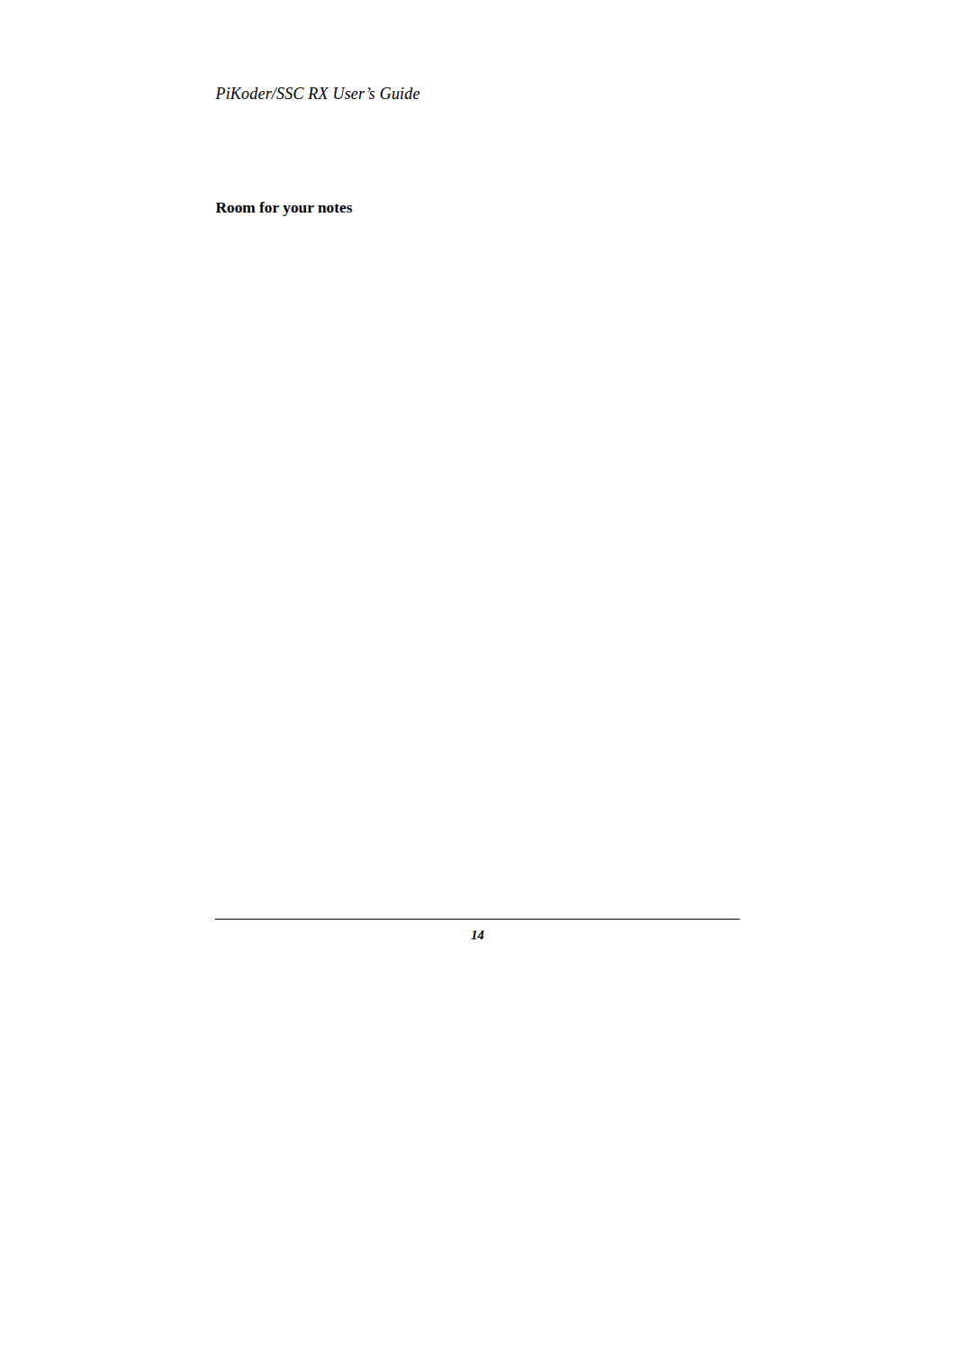PiKoder/SSC RX User’s Guide
Room for your notes
14